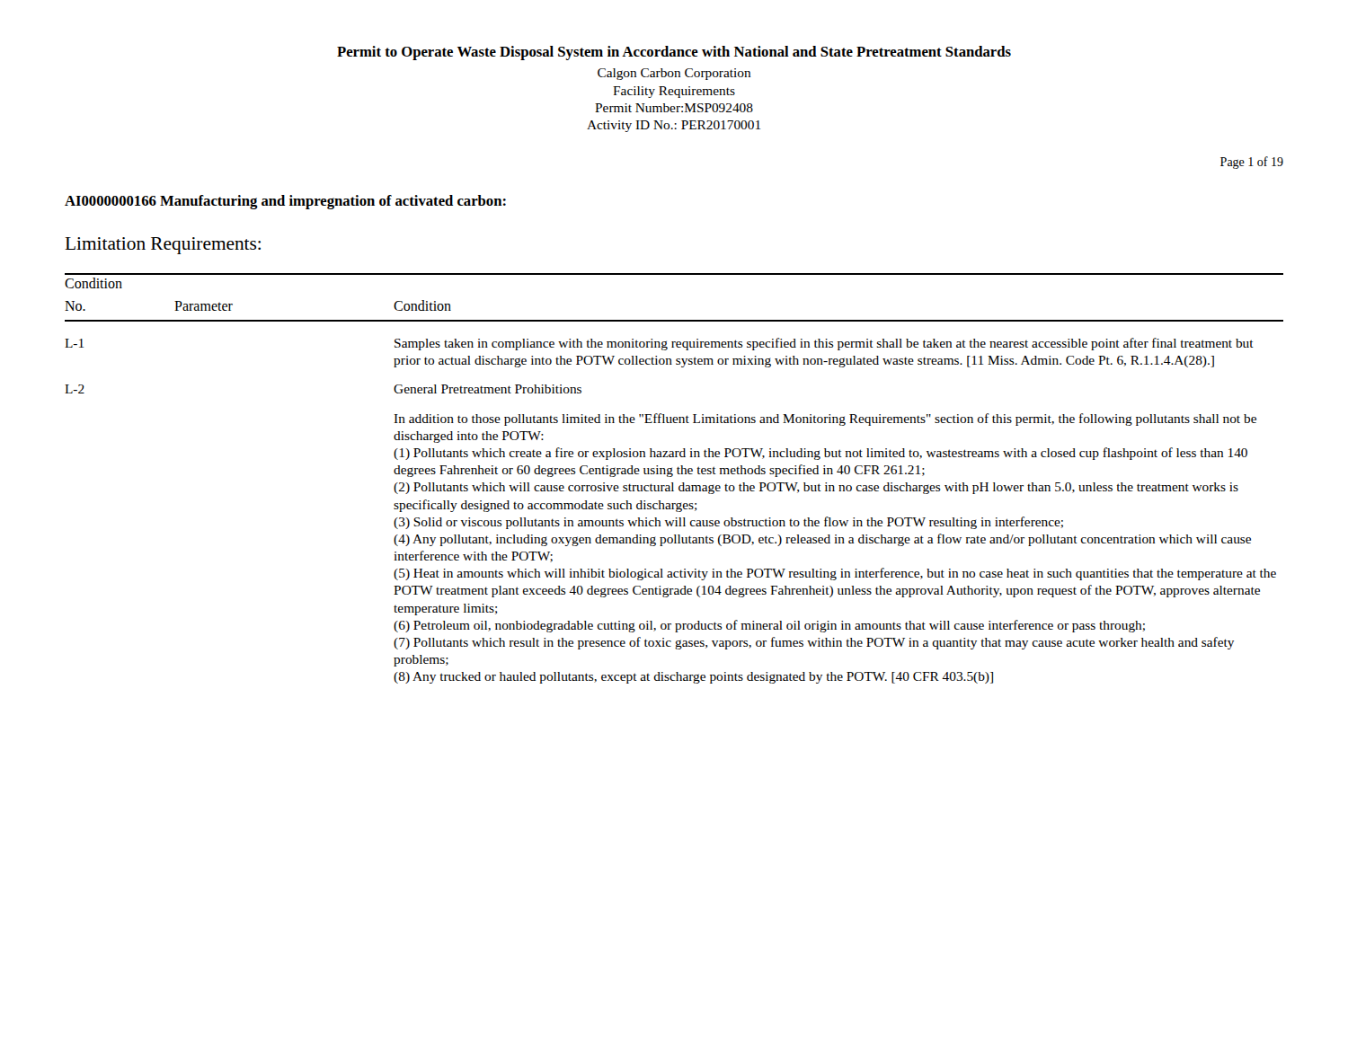Permit to Operate Waste Disposal System in Accordance with National and State Pretreatment Standards
Calgon Carbon Corporation
Facility Requirements
Permit Number:MSP092408
Activity ID No.: PER20170001
Page 1 of 19
AI0000000166 Manufacturing and impregnation of activated carbon:
Limitation Requirements:
| Condition | | |
| --- | --- | --- |
| No. | Parameter | Condition |
| L-1 | | Samples taken in compliance with the monitoring requirements specified in this permit shall be taken at the nearest accessible point after final treatment but prior to actual discharge into the POTW collection system or mixing with non-regulated waste streams. [11 Miss. Admin. Code Pt. 6, R.1.1.4.A(28).] |
| L-2 | | General Pretreatment Prohibitions In addition to those pollutants limited in the "Effluent Limitations and Monitoring Requirements" section of this permit, the following pollutants shall not be discharged into the POTW: (1) Pollutants which create a fire or explosion hazard in the POTW, including but not limited to, wastestreams with a closed cup flashpoint of less than 140 degrees Fahrenheit or 60 degrees Centigrade using the test methods specified in 40 CFR 261.21; (2) Pollutants which will cause corrosive structural damage to the POTW, but in no case discharges with pH lower than 5.0, unless the treatment works is specifically designed to accommodate such discharges; (3) Solid or viscous pollutants in amounts which will cause obstruction to the flow in the POTW resulting in interference; (4) Any pollutant, including oxygen demanding pollutants (BOD, etc.) released in a discharge at a flow rate and/or pollutant concentration which will cause interference with the POTW; (5) Heat in amounts which will inhibit biological activity in the POTW resulting in interference, but in no case heat in such quantities that the temperature at the POTW treatment plant exceeds 40 degrees Centigrade (104 degrees Fahrenheit) unless the approval Authority, upon request of the POTW, approves alternate temperature limits; (6) Petroleum oil, nonbiodegradable cutting oil, or products of mineral oil origin in amounts that will cause interference or pass through; (7) Pollutants which result in the presence of toxic gases, vapors, or fumes within the POTW in a quantity that may cause acute worker health and safety problems; (8) Any trucked or hauled pollutants, except at discharge points designated by the POTW. [40 CFR 403.5(b)] |